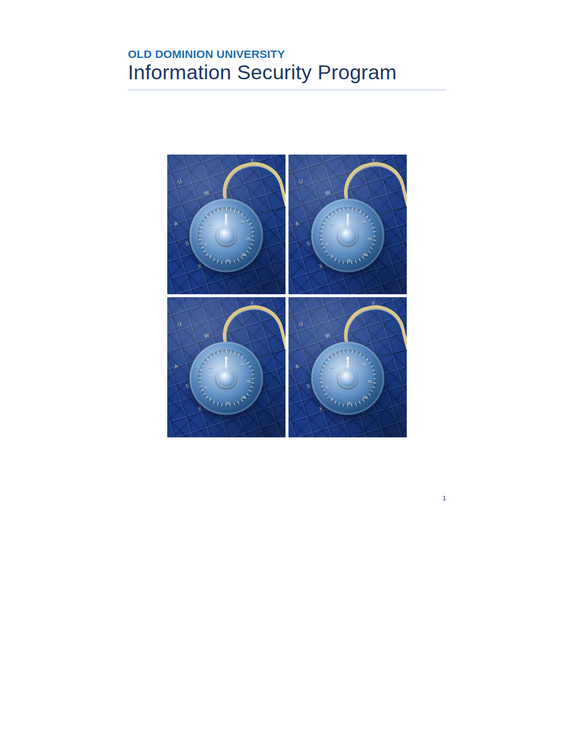OLD DOMINION UNIVERSITY
Information Security Program
UWASX#
051015 20253035
UWASX#
051015 20253035
UWASX#
051015 20253035
UWASX#
051015 20253035
1